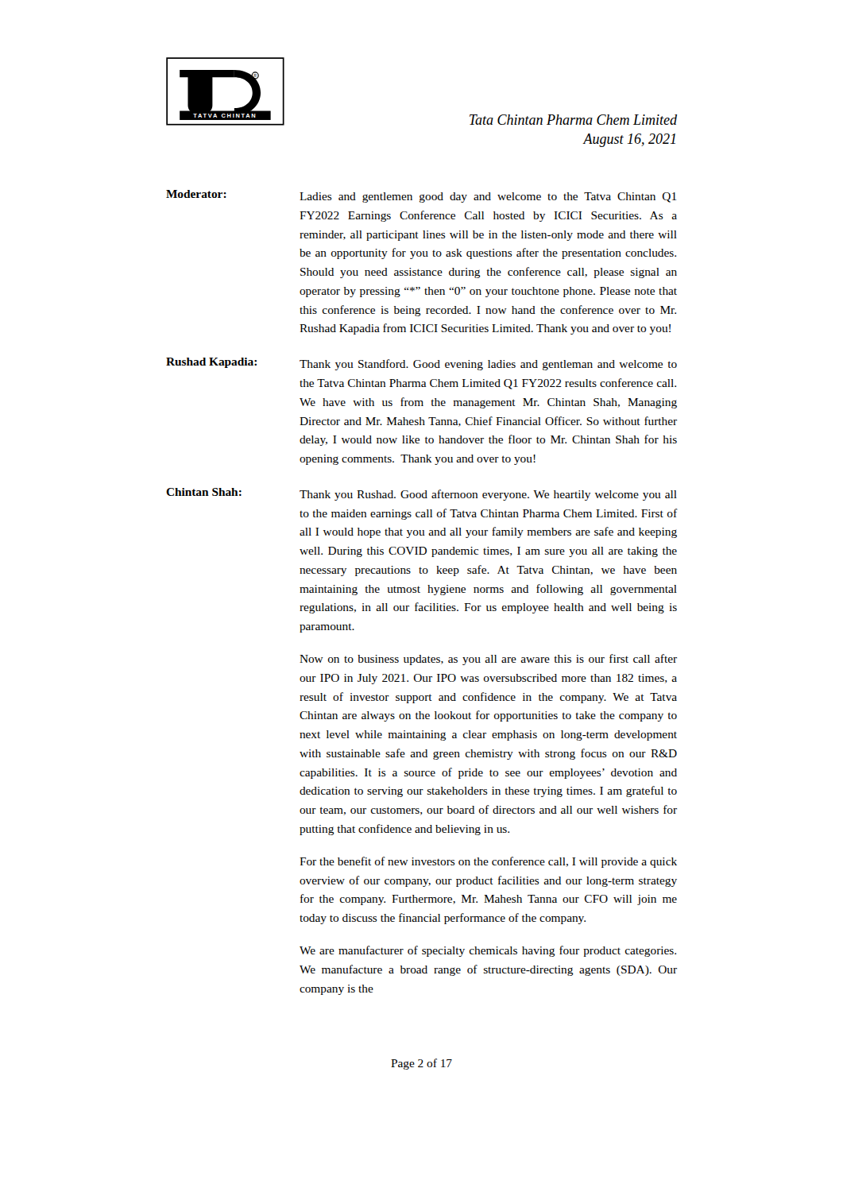R TATVA CHINTAN
Tata Chintan Pharma Chem Limited
August 16, 2021
| Moderator: | Ladies and gentlemen good day and welcome to the Tatva Chintan Q1 FY2022 Earnings Conference Call hosted by ICICI Securities. As a reminder, all participant lines will be in the listen-only mode and there will be an opportunity for you to ask questions after the presentation concludes. Should you need assistance during the conference call, please signal an operator by pressing “*” then “0” on your touchtone phone. Please note that this conference is being recorded. I now hand the conference over to Mr. Rushad Kapadia from ICICI Securities Limited. Thank you and over to you! |
| Rushad Kapadia: | Thank you Standford. Good evening ladies and gentleman and welcome to the Tatva Chintan Pharma Chem Limited Q1 FY2022 results conference call. We have with us from the management Mr. Chintan Shah, Managing Director and Mr. Mahesh Tanna, Chief Financial Officer. So without further delay, I would now like to handover the floor to Mr. Chintan Shah for his opening comments. Thank you and over to you! |
| Chintan Shah: | Thank you Rushad. Good afternoon everyone. We heartily welcome you all to the maiden earnings call of Tatva Chintan Pharma Chem Limited. First of all I would hope that you and all your family members are safe and keeping well. During this COVID pandemic times, I am sure you all are taking the necessary precautions to keep safe. At Tatva Chintan, we have been maintaining the utmost hygiene norms and following all governmental regulations, in all our facilities. For us employee health and well being is paramount. Now on to business updates, as you all are aware this is our first call after our IPO in July 2021. Our IPO was oversubscribed more than 182 times, a result of investor support and confidence in the company. We at Tatva Chintan are always on the lookout for opportunities to take the company to next level while maintaining a clear emphasis on long-term development with sustainable safe and green chemistry with strong focus on our R&D capabilities. It is a source of pride to see our employees’ devotion and dedication to serving our stakeholders in these trying times. I am grateful to our team, our customers, our board of directors and all our well wishers for putting that confidence and believing in us. For the benefit of new investors on the conference call, I will provide a quick overview of our company, our product facilities and our long-term strategy for the company. Furthermore, Mr. Mahesh Tanna our CFO will join me today to discuss the financial performance of the company. We are manufacturer of specialty chemicals having four product categories. We manufacture a broad range of structure-directing agents (SDA). Our company is the |
Page 2 of 17